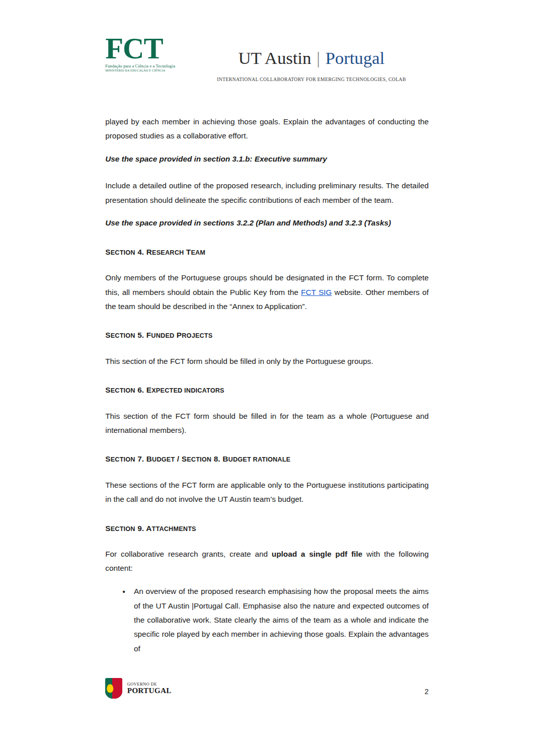FCT Fundação para a Ciência e a Tecnologia MINISTÉRIO DA EDUCAÇÃO E CIÊNCIA
UT Austin | Portugal
INTERNATIONAL COLLABORATORY FOR EMERGING TECHNOLOGIES, COLAB
played by each member in achieving those goals. Explain the advantages of conducting the proposed studies as a collaborative effort.
Use the space provided in section 3.1.b: Executive summary
Include a detailed outline of the proposed research, including preliminary results. The detailed presentation should delineate the specific contributions of each member of the team.
Use the space provided in sections 3.2.2 (Plan and Methods) and 3.2.3 (Tasks)
SECTION 4. RESEARCH TEAM
Only members of the Portuguese groups should be designated in the FCT form. To complete this, all members should obtain the Public Key from the FCT SIG website. Other members of the team should be described in the “Annex to Application”.
SECTION 5. FUNDED PROJECTS
This section of the FCT form should be filled in only by the Portuguese groups.
SECTION 6. EXPECTED INDICATORS
This section of the FCT form should be filled in for the team as a whole (Portuguese and international members).
SECTION 7. BUDGET / SECTION 8. BUDGET RATIONALE
These sections of the FCT form are applicable only to the Portuguese institutions participating in the call and do not involve the UT Austin team’s budget.
SECTION 9. ATTACHMENTS
For collaborative research grants, create and upload a single pdf file with the following content:
An overview of the proposed research emphasising how the proposal meets the aims of the UT Austin |Portugal Call. Emphasise also the nature and expected outcomes of the collaborative work. State clearly the aims of the team as a whole and indicate the specific role played by each member in achieving those goals. Explain the advantages of
GOVERNO DE PORTUGAL
2